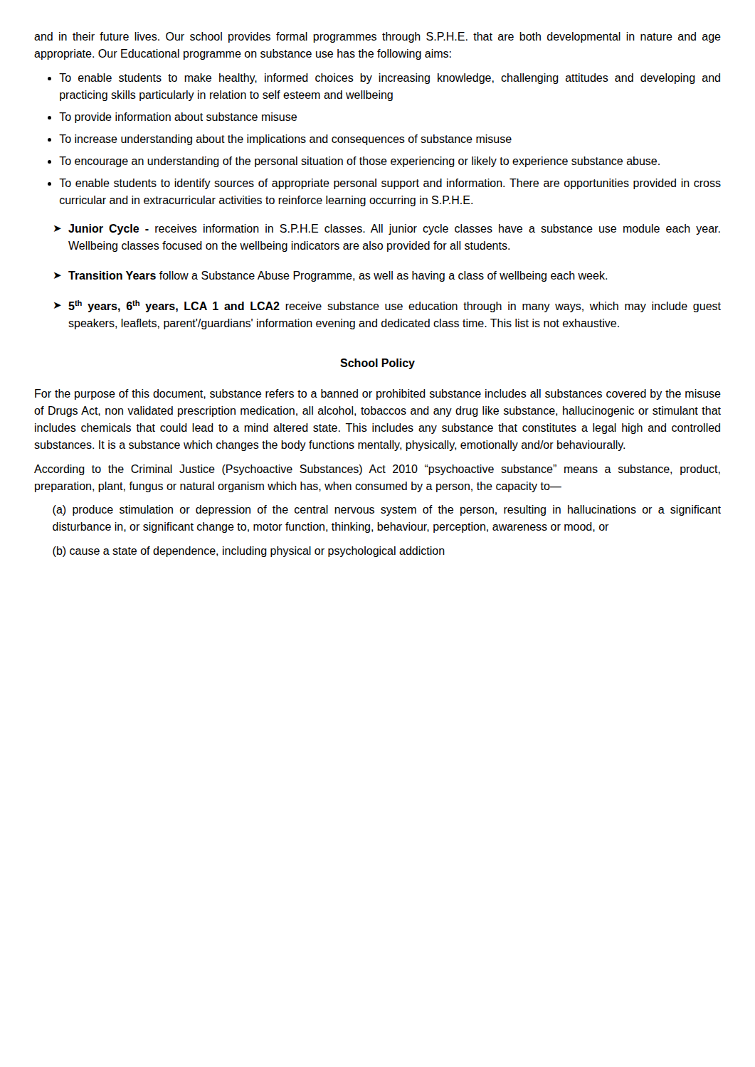and in their future lives. Our school provides formal programmes through S.P.H.E. that are both developmental in nature and age appropriate. Our Educational programme on substance use has the following aims:
To enable students to make healthy, informed choices by increasing knowledge, challenging attitudes and developing and practicing skills particularly in relation to self esteem and wellbeing
To provide information about substance misuse
To increase understanding about the implications and consequences of substance misuse
To encourage an understanding of the personal situation of those experiencing or likely to experience substance abuse.
To enable students to identify sources of appropriate personal support and information. There are opportunities provided in cross curricular and in extracurricular activities to reinforce learning occurring in S.P.H.E.
Junior Cycle - receives information in S.P.H.E classes. All junior cycle classes have a substance use module each year. Wellbeing classes focused on the wellbeing indicators are also provided for all students.
Transition Years follow a Substance Abuse Programme, as well as having a class of wellbeing each week.
5th years, 6th years, LCA 1 and LCA2 receive substance use education through in many ways, which may include guest speakers, leaflets, parent'/guardians' information evening and dedicated class time. This list is not exhaustive.
School Policy
For the purpose of this document, substance refers to a banned or prohibited substance includes all substances covered by the misuse of Drugs Act, non validated prescription medication, all alcohol, tobaccos and any drug like substance, hallucinogenic or stimulant that includes chemicals that could lead to a mind altered state. This includes any substance that constitutes a legal high and controlled substances. It is a substance which changes the body functions mentally, physically, emotionally and/or behaviourally.
According to the Criminal Justice (Psychoactive Substances) Act 2010 “psychoactive substance” means a substance, product, preparation, plant, fungus or natural organism which has, when consumed by a person, the capacity to—
(a) produce stimulation or depression of the central nervous system of the person, resulting in hallucinations or a significant disturbance in, or significant change to, motor function, thinking, behaviour, perception, awareness or mood, or
(b) cause a state of dependence, including physical or psychological addiction